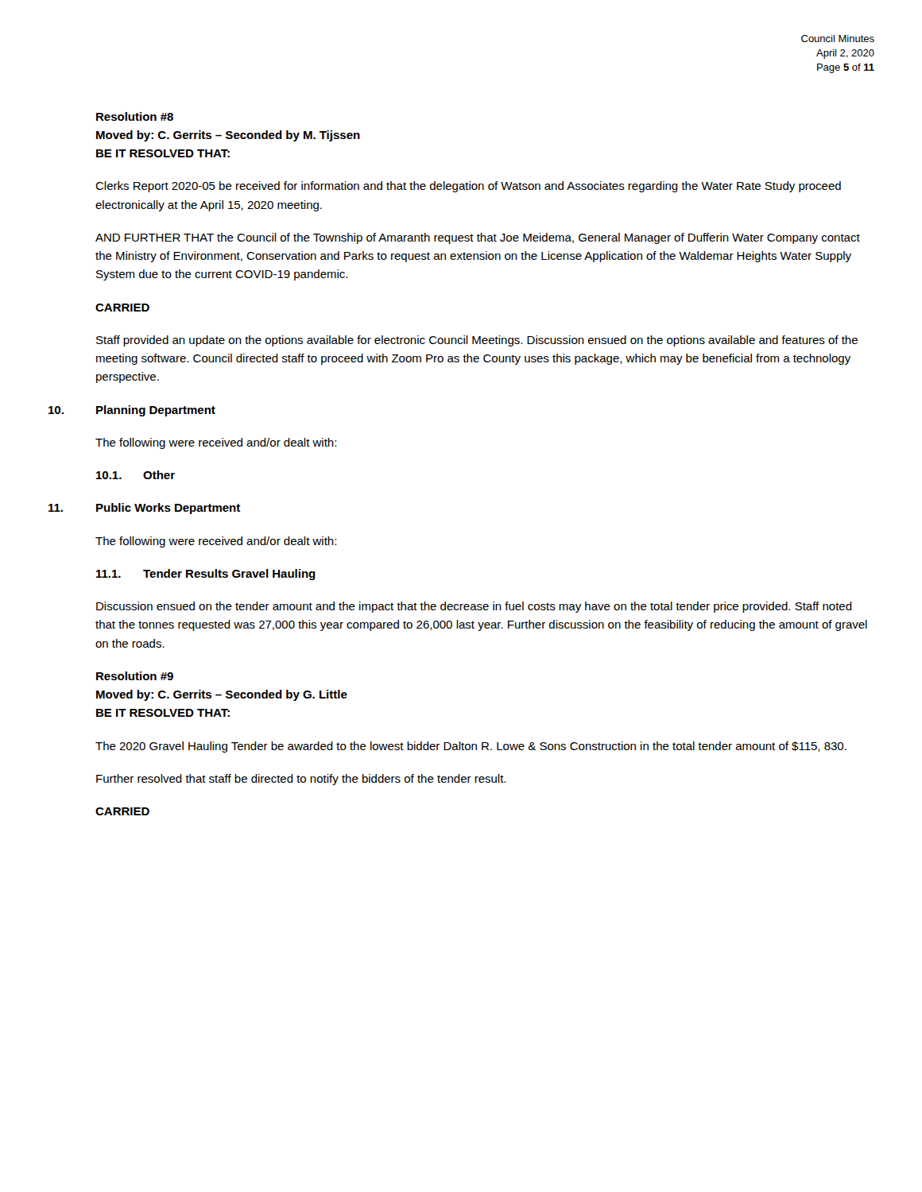Council Minutes
April 2, 2020
Page 5 of 11
Resolution #8 Moved by: C. Gerrits – Seconded by M. Tijssen BE IT RESOLVED THAT:
Clerks Report 2020-05 be received for information and that the delegation of Watson and Associates regarding the Water Rate Study proceed electronically at the April 15, 2020 meeting.
AND FURTHER THAT the Council of the Township of Amaranth request that Joe Meidema, General Manager of Dufferin Water Company contact the Ministry of Environment, Conservation and Parks to request an extension on the License Application of the Waldemar Heights Water Supply System due to the current COVID-19 pandemic.
CARRIED
Staff provided an update on the options available for electronic Council Meetings. Discussion ensued on the options available and features of the meeting software. Council directed staff to proceed with Zoom Pro as the County uses this package, which may be beneficial from a technology perspective.
10.
Planning Department
The following were received and/or dealt with:
10.1.
Other
11.
Public Works Department
The following were received and/or dealt with:
11.1.
Tender Results Gravel Hauling
Discussion ensued on the tender amount and the impact that the decrease in fuel costs may have on the total tender price provided. Staff noted that the tonnes requested was 27,000 this year compared to 26,000 last year. Further discussion on the feasibility of reducing the amount of gravel on the roads.
Resolution #9 Moved by: C. Gerrits – Seconded by G. Little BE IT RESOLVED THAT:
The 2020 Gravel Hauling Tender be awarded to the lowest bidder Dalton R. Lowe & Sons Construction in the total tender amount of $115, 830.
Further resolved that staff be directed to notify the bidders of the tender result.
CARRIED